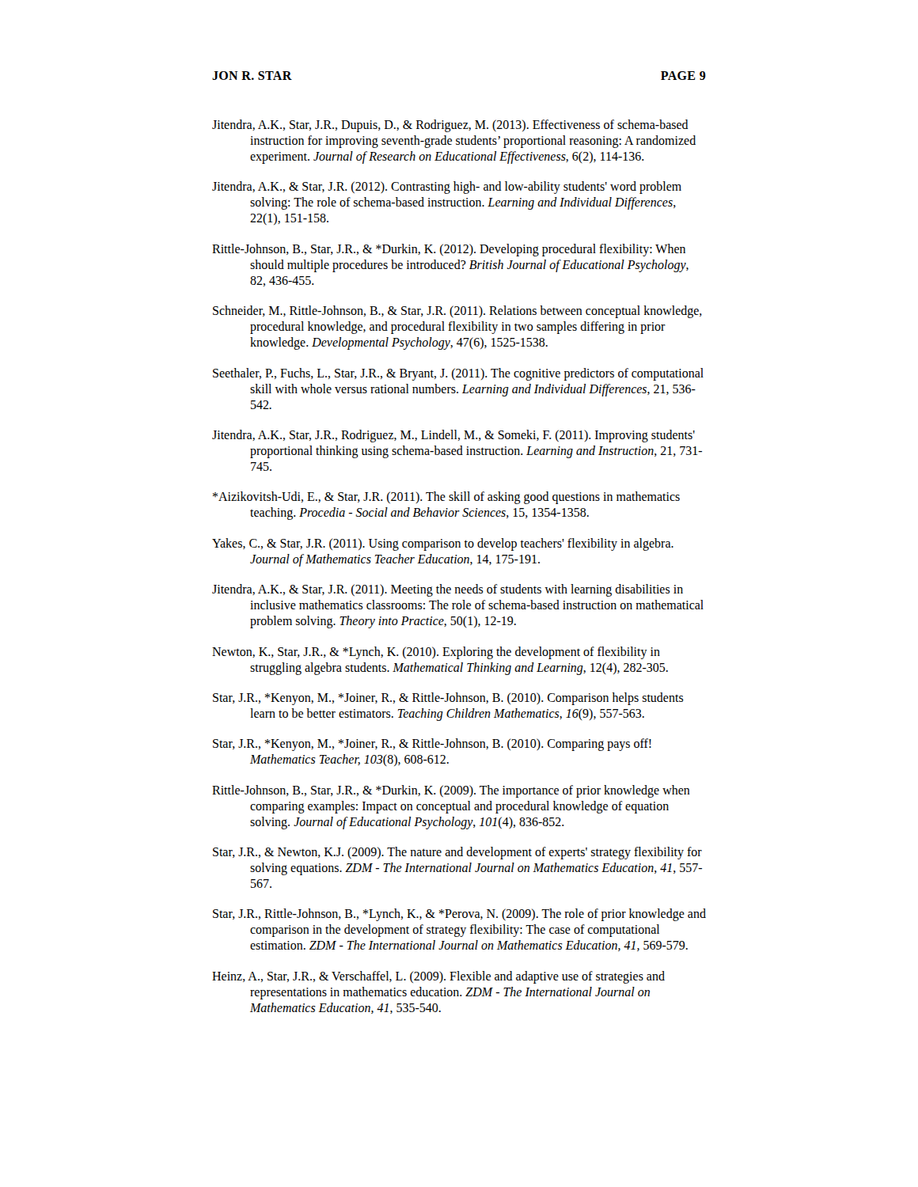Jon R. Star Page 9
Jitendra, A.K., Star, J.R., Dupuis, D., & Rodriguez, M. (2013). Effectiveness of schema-based instruction for improving seventh-grade students’ proportional reasoning: A randomized experiment. Journal of Research on Educational Effectiveness, 6(2), 114-136.
Jitendra, A.K., & Star, J.R. (2012). Contrasting high- and low-ability students' word problem solving: The role of schema-based instruction. Learning and Individual Differences, 22(1), 151-158.
Rittle-Johnson, B., Star, J.R., & *Durkin, K. (2012). Developing procedural flexibility: When should multiple procedures be introduced? British Journal of Educational Psychology, 82, 436-455.
Schneider, M., Rittle-Johnson, B., & Star, J.R. (2011). Relations between conceptual knowledge, procedural knowledge, and procedural flexibility in two samples differing in prior knowledge. Developmental Psychology, 47(6), 1525-1538.
Seethaler, P., Fuchs, L., Star, J.R., & Bryant, J. (2011). The cognitive predictors of computational skill with whole versus rational numbers. Learning and Individual Differences, 21, 536-542.
Jitendra, A.K., Star, J.R., Rodriguez, M., Lindell, M., & Someki, F. (2011). Improving students' proportional thinking using schema-based instruction. Learning and Instruction, 21, 731-745.
*Aizikovitsh-Udi, E., & Star, J.R. (2011). The skill of asking good questions in mathematics teaching. Procedia - Social and Behavior Sciences, 15, 1354-1358.
Yakes, C., & Star, J.R. (2011). Using comparison to develop teachers' flexibility in algebra. Journal of Mathematics Teacher Education, 14, 175-191.
Jitendra, A.K., & Star, J.R. (2011). Meeting the needs of students with learning disabilities in inclusive mathematics classrooms: The role of schema-based instruction on mathematical problem solving. Theory into Practice, 50(1), 12-19.
Newton, K., Star, J.R., & *Lynch, K. (2010). Exploring the development of flexibility in struggling algebra students. Mathematical Thinking and Learning, 12(4), 282-305.
Star, J.R., *Kenyon, M., *Joiner, R., & Rittle-Johnson, B. (2010). Comparison helps students learn to be better estimators. Teaching Children Mathematics, 16(9), 557-563.
Star, J.R., *Kenyon, M., *Joiner, R., & Rittle-Johnson, B. (2010). Comparing pays off! Mathematics Teacher, 103(8), 608-612.
Rittle-Johnson, B., Star, J.R., & *Durkin, K. (2009). The importance of prior knowledge when comparing examples: Impact on conceptual and procedural knowledge of equation solving. Journal of Educational Psychology, 101(4), 836-852.
Star, J.R., & Newton, K.J. (2009). The nature and development of experts' strategy flexibility for solving equations. ZDM - The International Journal on Mathematics Education, 41, 557-567.
Star, J.R., Rittle-Johnson, B., *Lynch, K., & *Perova, N. (2009). The role of prior knowledge and comparison in the development of strategy flexibility: The case of computational estimation. ZDM - The International Journal on Mathematics Education, 41, 569-579.
Heinz, A., Star, J.R., & Verschaffel, L. (2009). Flexible and adaptive use of strategies and representations in mathematics education. ZDM - The International Journal on Mathematics Education, 41, 535-540.